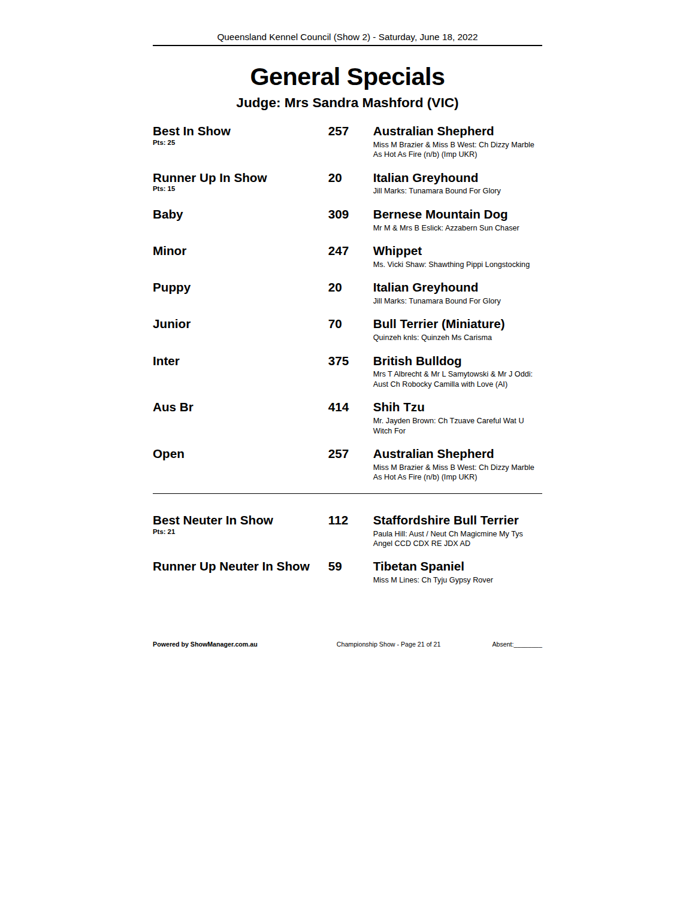Queensland Kennel Council (Show 2) - Saturday, June 18, 2022
General Specials
Judge: Mrs Sandra Mashford (VIC)
| Best In Show Pts: 25 | 257 | Australian Shepherd Miss M Brazier & Miss B West: Ch Dizzy Marble As Hot As Fire (n/b) (Imp UKR) |
| Runner Up In Show Pts: 15 | 20 | Italian Greyhound Jill Marks: Tunamara Bound For Glory |
| Baby | 309 | Bernese Mountain Dog Mr M & Mrs B Eslick: Azzabern Sun Chaser |
| Minor | 247 | Whippet Ms. Vicki Shaw: Shawthing Pippi Longstocking |
| Puppy | 20 | Italian Greyhound Jill Marks: Tunamara Bound For Glory |
| Junior | 70 | Bull Terrier (Miniature) Quinzeh knls: Quinzeh Ms Carisma |
| Inter | 375 | British Bulldog Mrs T Albrecht & Mr L Samytowski & Mr J Oddi: Aust Ch Robocky Camilla with Love (AI) |
| Aus Br | 414 | Shih Tzu Mr. Jayden Brown: Ch Tzuave Careful Wat U Witch For |
| Open | 257 | Australian Shepherd Miss M Brazier & Miss B West: Ch Dizzy Marble As Hot As Fire (n/b) (Imp UKR) |
| Best Neuter In Show Pts: 21 | 112 | Staffordshire Bull Terrier Paula Hill: Aust / Neut Ch Magicmine My Tys Angel CCD CDX RE JDX AD |
| Runner Up Neuter In Show | 59 | Tibetan Spaniel Miss M Lines: Ch Tyju Gypsy Rover |
| Powered by ShowManager.com.au | Championship Show - Page 21 of 21 | Absent:________ |